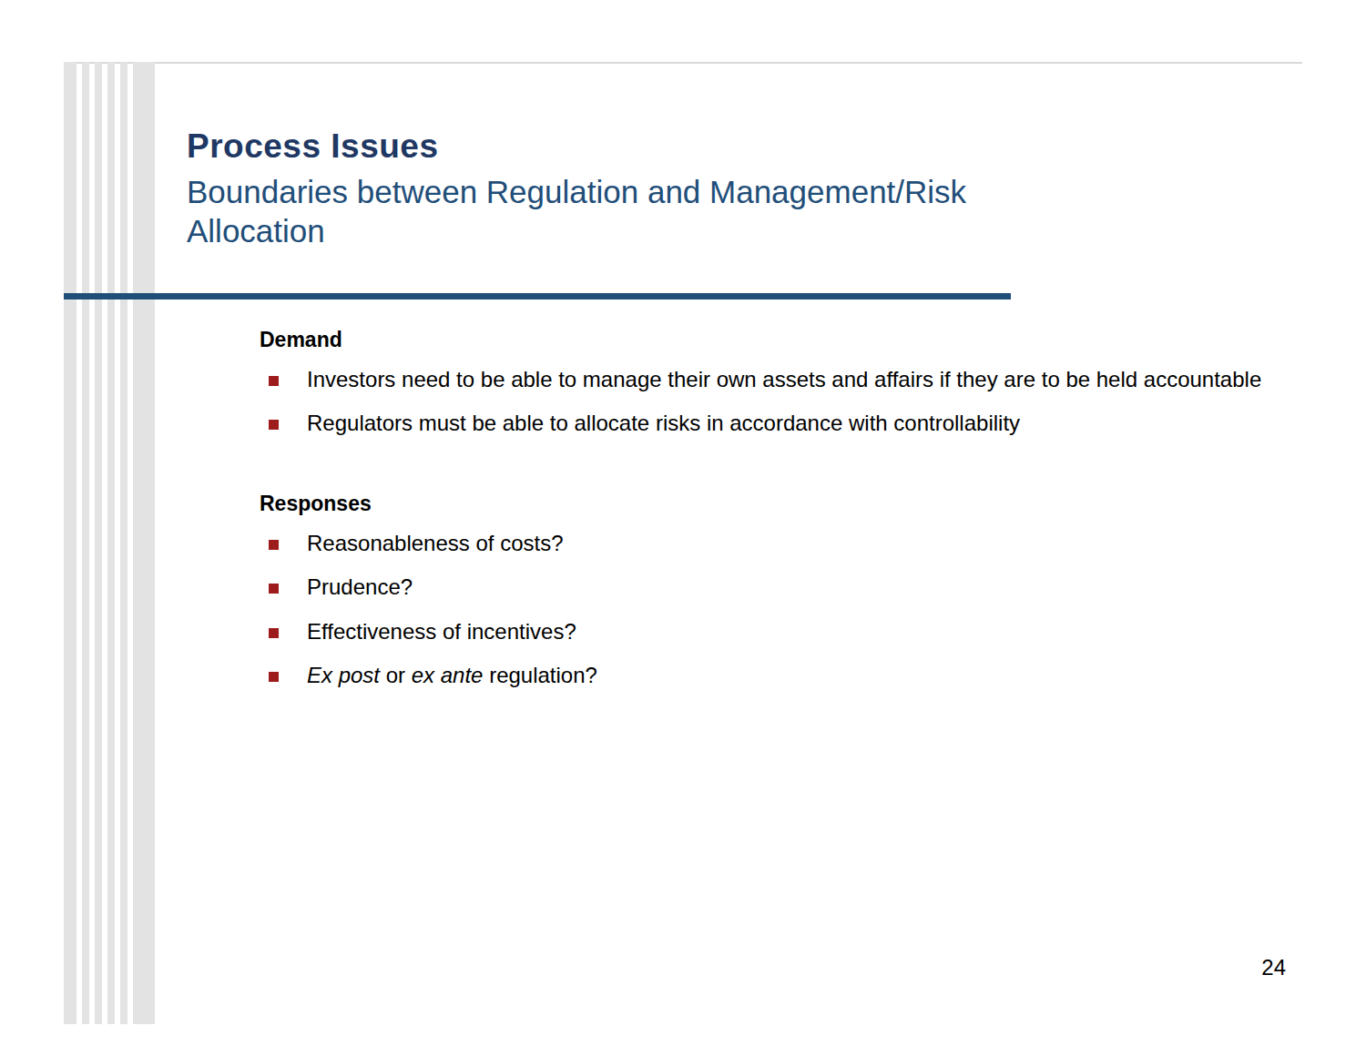Process Issues
Boundaries between Regulation and Management/Risk Allocation
Demand
Investors need to be able to manage their own assets and affairs if they are to be held accountable
Regulators must be able to allocate risks in accordance with controllability
Responses
Reasonableness of costs?
Prudence?
Effectiveness of incentives?
Ex post or ex ante regulation?
24